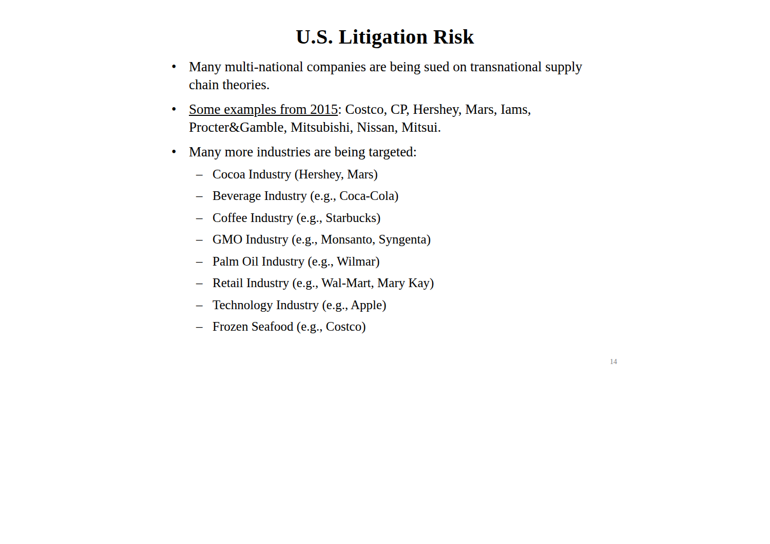U.S. Litigation Risk
Many multi-national companies are being sued on transnational supply chain theories.
Some examples from 2015: Costco, CP, Hershey, Mars, Iams, Procter&Gamble, Mitsubishi, Nissan, Mitsui.
Many more industries are being targeted:
Cocoa Industry (Hershey, Mars)
Beverage Industry (e.g., Coca-Cola)
Coffee Industry (e.g., Starbucks)
GMO Industry (e.g., Monsanto, Syngenta)
Palm Oil Industry (e.g., Wilmar)
Retail Industry (e.g., Wal-Mart, Mary Kay)
Technology Industry (e.g., Apple)
Frozen Seafood (e.g., Costco)
14